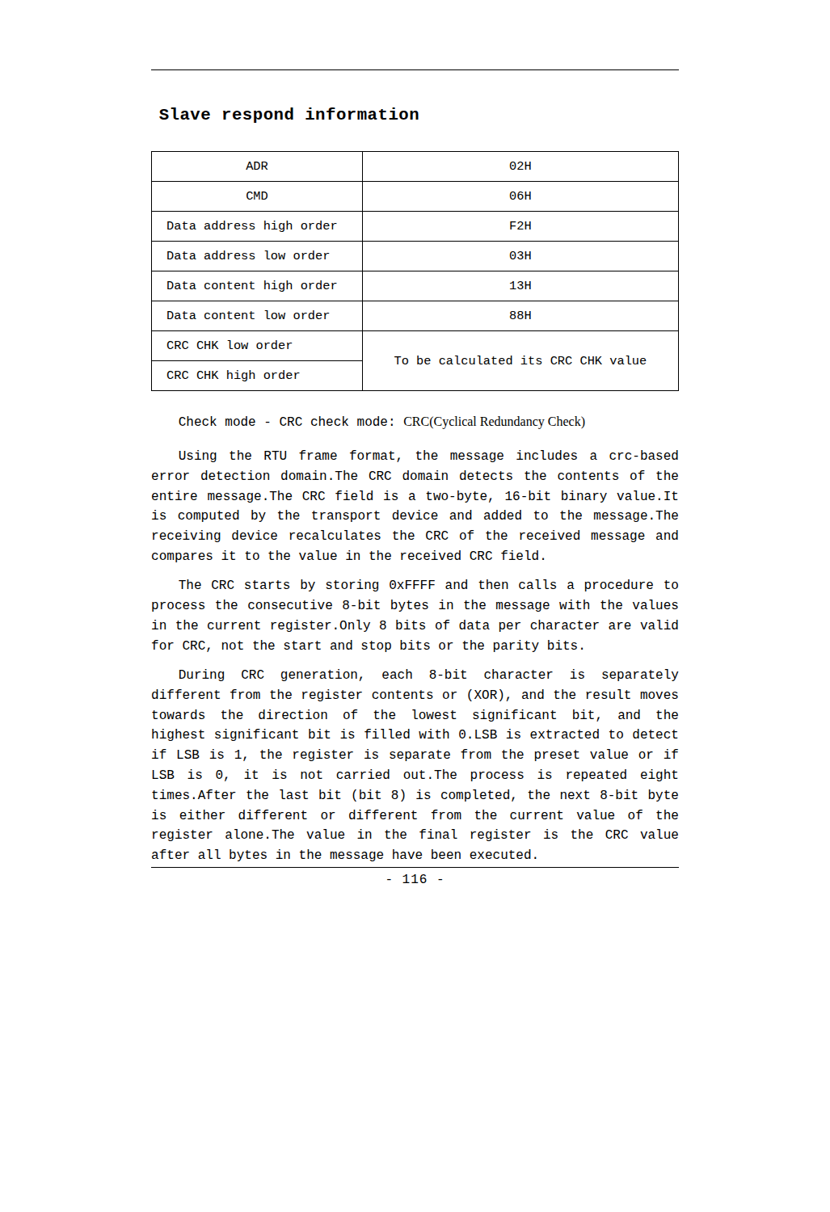Slave respond information
| ADR | 02H |
| CMD | 06H |
| Data address high order | F2H |
| Data address low order | 03H |
| Data content high order | 13H |
| Data content low order | 88H |
| CRC CHK low order | To be calculated its CRC CHK value |
| CRC CHK high order |
Check mode - CRC check mode: CRC(Cyclical Redundancy Check)
Using the RTU frame format, the message includes a crc-based error detection domain.The CRC domain detects the contents of the entire message.The CRC field is a two-byte, 16-bit binary value.It is computed by the transport device and added to the message.The receiving device recalculates the CRC of the received message and compares it to the value in the received CRC field.
The CRC starts by storing 0xFFFF and then calls a procedure to process the consecutive 8-bit bytes in the message with the values in the current register.Only 8 bits of data per character are valid for CRC, not the start and stop bits or the parity bits.
During CRC generation, each 8-bit character is separately different from the register contents or (XOR), and the result moves towards the direction of the lowest significant bit, and the highest significant bit is filled with 0.LSB is extracted to detect if LSB is 1, the register is separate from the preset value or if LSB is 0, it is not carried out.The process is repeated eight times.After the last bit (bit 8) is completed, the next 8-bit byte is either different or different from the current value of the register alone.The value in the final register is the CRC value after all bytes in the message have been executed.
- 116 -